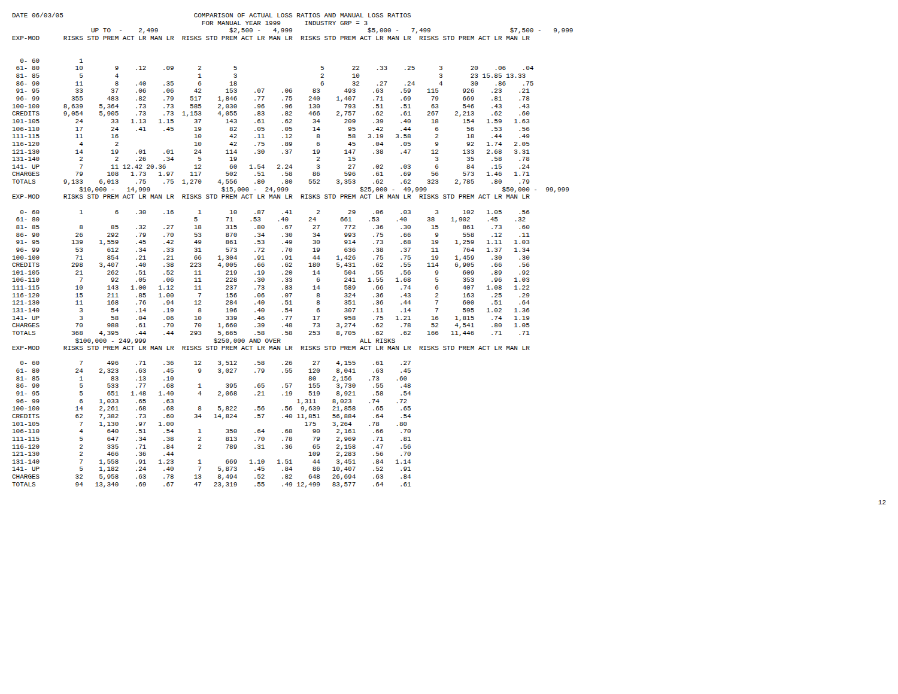DATE 06/03/05                                 COMPARISON OF ACTUAL LOSS RATIOS AND MANUAL LOSS RATIOS
                                                FOR MANUAL YEAR 1999      INDUSTRY GRP = 3
                    UP TO  -    2,499                  $2,500 -   4,999                   $5,000 -   7,499                    $7,500 -   9,999
EXP-MOD      RISKS STD PREM ACT LR MAN LR  RISKS STD PREM ACT LR MAN LR  RISKS STD PREM ACT LR MAN LR  RISKS STD PREM ACT LR MAN LR


  0- 60          1
 61- 80         10        9    .12    .09      2        5                     5       22    .33    .25      3       20    .06    .04
 81- 85          5        4                    1        3                     2       10                    3       23 15.85 13.33
 86- 90         11        8    .40    .35      6       18                     6       32    .27    .24      4       30    .86    .75
 91- 95         33       37    .06    .06     42      153    .07    .06     83      493    .63    .59    115      926    .23    .21
 96- 99        355      483    .82    .79    517    1,846    .77    .75    240    1,407    .71    .69     79      669    .81    .78
100-100      8,639    5,364    .73    .73    585    2,030    .96    .96    130      793    .51    .51     63      546    .43    .43
CREDITS      9,054    5,905    .73    .73  1,153    4,055    .83    .82    466    2,757    .62    .61    267    2,213    .62    .60
101-105         24       33   1.13   1.15     37      143    .61    .62     34      209    .39    .40     18      154   1.59   1.63
106-110         17       24    .41    .45     19       82    .05    .05     14       95    .42    .44      6       56    .53    .56
111-115         11       16                   10       42    .11    .12      8       58   3.19   3.58      2       18    .44    .49
116-120          4        2                   10       42    .75    .89      6       45    .04    .05      9       92   1.74   2.05
121-130         14       19    .01    .01     24      114    .30    .37     19      147    .38    .47     12      133   2.68   3.31
131-140          2        2    .26    .34      5       19                    2       15                    3       35    .58    .78
141- UP          7       11 12.42 20.36       12       60   1.54   2.24      3       27    .02    .03      6       84    .15    .24
CHARGES         79      108   1.73   1.97    117      502    .51    .58     86      596    .61    .69     56      573   1.46   1.71
TOTALS       9,133    6,013    .75    .75  1,270    4,556    .80    .80    552    3,353    .62    .62    323    2,785    .80    .79
                 $10,000 -   14,999                  $15,000 -  24,999                  $25,000 -  49,999                   $50,000 -  99,999
EXP-MOD      RISKS STD PREM ACT LR MAN LR  RISKS STD PREM ACT LR MAN LR  RISKS STD PREM ACT LR MAN LR  RISKS STD PREM ACT LR MAN LR

  0- 60          1        6    .30    .16      1       10    .87    .41      2       29    .06    .03      3      102   1.05    .56
 61- 80                                       5       71    .53    .40     24      661    .53    .40     38    1,902    .45    .32
 81- 85          8       85    .32    .27     18      315    .80    .67     27      772    .36    .30     15      861    .73    .60
 86- 90         26      292    .79    .70     53      870    .34    .30     34      993    .75    .66      9      558    .12    .11
 91- 95        139    1,559    .45    .42     49      861    .53    .49     30      914    .73    .68     19    1,259   1.11   1.03
 96- 99         53      612    .34    .33     31      573    .72    .70     19      636    .38    .37     11      764   1.37   1.34
100-100         71      854    .21    .21     66    1,304    .91    .91     44    1,426    .75    .75     19    1,459    .30    .30
CREDITS        298    3,407    .40    .38    223    4,005    .66    .62    180    5,431    .62    .55    114    6,905    .66    .56
101-105         21      262    .51    .52     11      219    .19    .20     14      504    .55    .56      9      609    .89    .92
106-110          7       92    .05    .06     11      228    .30    .33      6      241   1.55   1.68      5      353    .96   1.03
111-115         10      143   1.00   1.12     11      237    .73    .83     14      589    .66    .74      6      407   1.08   1.22
116-120         15      211    .85   1.00      7      156    .06    .07      8      324    .36    .43      2      163    .25    .29
121-130         11      168    .76    .94     12      284    .40    .51      8      351    .36    .44      7      600    .51    .64
131-140          3       54    .14    .19      8      196    .40    .54      6      307    .11    .14      7      595   1.02   1.36
141- UP          3       58    .04    .06     10      339    .46    .77     17      958    .75   1.21     16    1,815    .74   1.19
CHARGES         70      988    .61    .70     70    1,660    .39    .48     73    3,274    .62    .78     52    4,541    .80   1.05
TOTALS         368    4,395    .44    .44    293    5,665    .58    .58    253    8,705    .62    .62    166   11,446    .71    .71
                $100,000 - 249,999                 $250,000 AND OVER                    ALL RISKS
EXP-MOD      RISKS STD PREM ACT LR MAN LR  RISKS STD PREM ACT LR MAN LR  RISKS STD PREM ACT LR MAN LR  RISKS STD PREM ACT LR MAN LR

  0- 60          7      496    .71    .36     12    3,512    .58    .26     27    4,155    .61    .27
 61- 80         24    2,323    .63    .45      9    3,027    .79    .55    120    8,041    .63    .45
 81- 85          1       83    .13    .10                                  80    2,156    .73    .60
 86- 90          5      533    .77    .68      1      395    .65    .57    155    3,730    .55    .48
 91- 95          5      651   1.48   1.40      4    2,068    .21    .19    519    8,921    .58    .54
 96- 99          6    1,033    .65    .63                               1,311    8,023    .74    .72
100-100         14    2,261    .68    .68      8    5,822    .56    .56  9,639   21,858    .65    .65
CREDITS         62    7,382    .73    .60     34   14,824    .57    .40 11,851   56,884    .64    .54
101-105          7    1,130    .97   1.00                                 175    3,264    .78    .80
106-110          4      640    .51    .54      1      350    .64    .68     90    2,161    .66    .70
111-115          5      647    .34    .38      2      813    .70    .78     79    2,969    .71    .81
116-120          2      335    .71    .84      2      789    .31    .36     65    2,158    .47    .56
121-130          2      466    .36    .44                                  109    2,283    .56    .70
131-140          7    1,558    .91   1.23      1      669   1.10   1.51     44    3,451    .84   1.14
141- UP          5    1,182    .24    .40      7    5,873    .45    .84     86   10,407    .52    .91
CHARGES         32    5,958    .63    .78     13    8,494    .52    .82    648   26,694    .63    .84
TOTALS          94   13,340    .69    .67     47   23,319    .55    .49 12,499   83,577    .64    .61
12